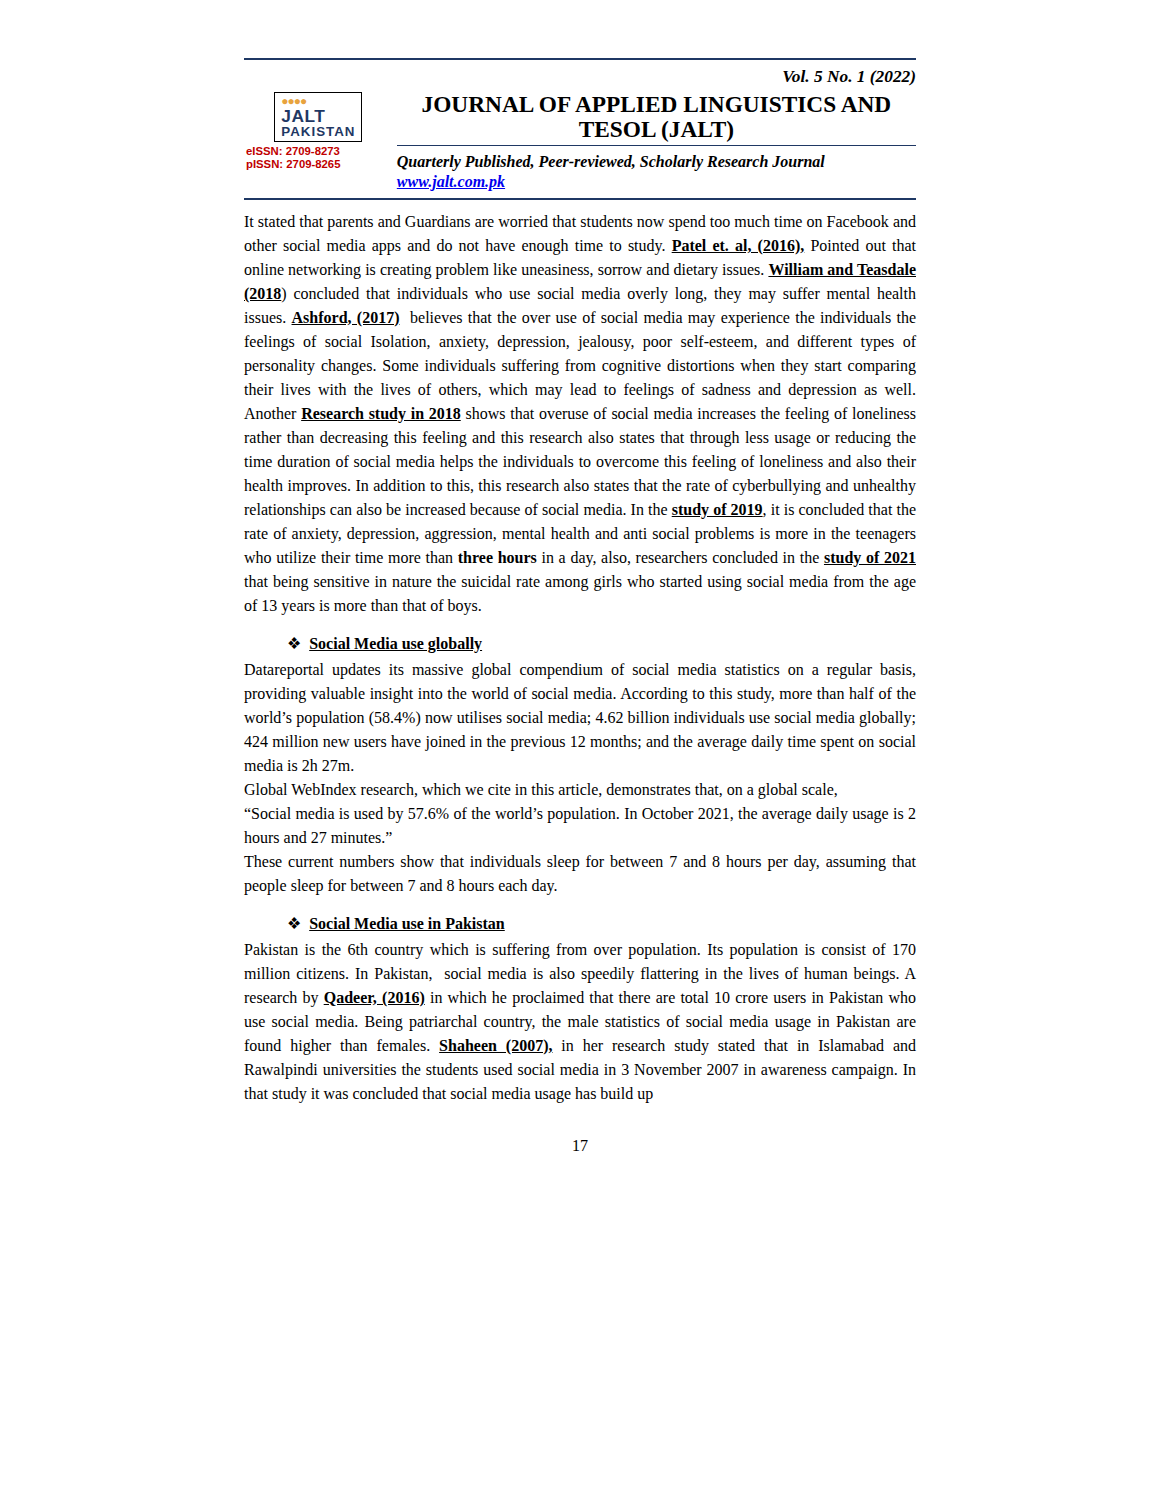Vol. 5 No. 1 (2022)
●●●●
JALT
PAKISTAN
eISSN: 2709-8273
pISSN: 2709-8265
JOURNAL OF APPLIED LINGUISTICS AND TESOL (JALT)
Quarterly Published, Peer-reviewed, Scholarly Research Journal
www.jalt.com.pk
It stated that parents and Guardians are worried that students now spend too much time on Facebook and other social media apps and do not have enough time to study. Patel et. al, (2016), Pointed out that online networking is creating problem like uneasiness, sorrow and dietary issues. William and Teasdale (2018) concluded that individuals who use social media overly long, they may suffer mental health issues. Ashford, (2017) believes that the over use of social media may experience the individuals the feelings of social Isolation, anxiety, depression, jealousy, poor self-esteem, and different types of personality changes. Some individuals suffering from cognitive distortions when they start comparing their lives with the lives of others, which may lead to feelings of sadness and depression as well. Another Research study in 2018 shows that overuse of social media increases the feeling of loneliness rather than decreasing this feeling and this research also states that through less usage or reducing the time duration of social media helps the individuals to overcome this feeling of loneliness and also their health improves. In addition to this, this research also states that the rate of cyberbullying and unhealthy relationships can also be increased because of social media. In the study of 2019, it is concluded that the rate of anxiety, depression, aggression, mental health and anti social problems is more in the teenagers who utilize their time more than three hours in a day, also, researchers concluded in the study of 2021 that being sensitive in nature the suicidal rate among girls who started using social media from the age of 13 years is more than that of boys.
Social Media use globally
Datareportal updates its massive global compendium of social media statistics on a regular basis, providing valuable insight into the world of social media. According to this study, more than half of the world’s population (58.4%) now utilises social media; 4.62 billion individuals use social media globally; 424 million new users have joined in the previous 12 months; and the average daily time spent on social media is 2h 27m.
Global WebIndex research, which we cite in this article, demonstrates that, on a global scale,
“Social media is used by 57.6% of the world’s population. In October 2021, the average daily usage is 2 hours and 27 minutes.”
These current numbers show that individuals sleep for between 7 and 8 hours per day, assuming that people sleep for between 7 and 8 hours each day.
Social Media use in Pakistan
Pakistan is the 6th country which is suffering from over population. Its population is consist of 170 million citizens. In Pakistan, social media is also speedily flattering in the lives of human beings. A research by Qadeer, (2016) in which he proclaimed that there are total 10 crore users in Pakistan who use social media. Being patriarchal country, the male statistics of social media usage in Pakistan are found higher than females. Shaheen (2007), in her research study stated that in Islamabad and Rawalpindi universities the students used social media in 3 November 2007 in awareness campaign. In that study it was concluded that social media usage has build up
17